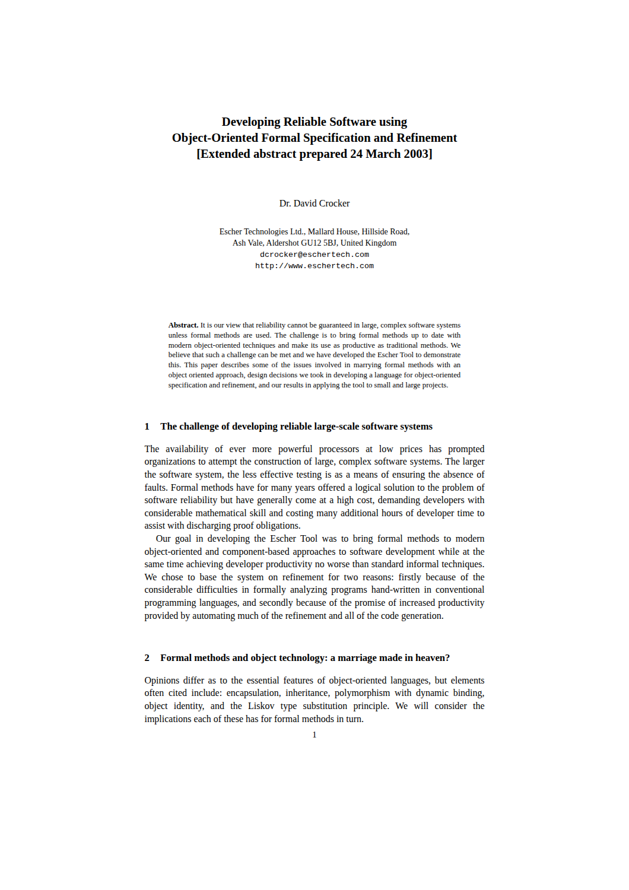Developing Reliable Software using
Object-Oriented Formal Specification and Refinement
[Extended abstract prepared 24 March 2003]
Dr. David Crocker
Escher Technologies Ltd., Mallard House, Hillside Road,
Ash Vale, Aldershot GU12 5BJ, United Kingdom
dcrocker@eschertech.com
http://www.eschertech.com
Abstract. It is our view that reliability cannot be guaranteed in large, complex software systems unless formal methods are used. The challenge is to bring formal methods up to date with modern object-oriented techniques and make its use as productive as traditional methods. We believe that such a challenge can be met and we have developed the Escher Tool to demonstrate this. This paper describes some of the issues involved in marrying formal methods with an object oriented approach, design decisions we took in developing a language for object-oriented specification and refinement, and our results in applying the tool to small and large projects.
1 The challenge of developing reliable large-scale software systems
The availability of ever more powerful processors at low prices has prompted organizations to attempt the construction of large, complex software systems. The larger the software system, the less effective testing is as a means of ensuring the absence of faults. Formal methods have for many years offered a logical solution to the problem of software reliability but have generally come at a high cost, demanding developers with considerable mathematical skill and costing many additional hours of developer time to assist with discharging proof obligations.
Our goal in developing the Escher Tool was to bring formal methods to modern object-oriented and component-based approaches to software development while at the same time achieving developer productivity no worse than standard informal techniques. We chose to base the system on refinement for two reasons: firstly because of the considerable difficulties in formally analyzing programs hand-written in conventional programming languages, and secondly because of the promise of increased productivity provided by automating much of the refinement and all of the code generation.
2 Formal methods and object technology: a marriage made in heaven?
Opinions differ as to the essential features of object-oriented languages, but elements often cited include: encapsulation, inheritance, polymorphism with dynamic binding, object identity, and the Liskov type substitution principle. We will consider the implications each of these has for formal methods in turn.
1